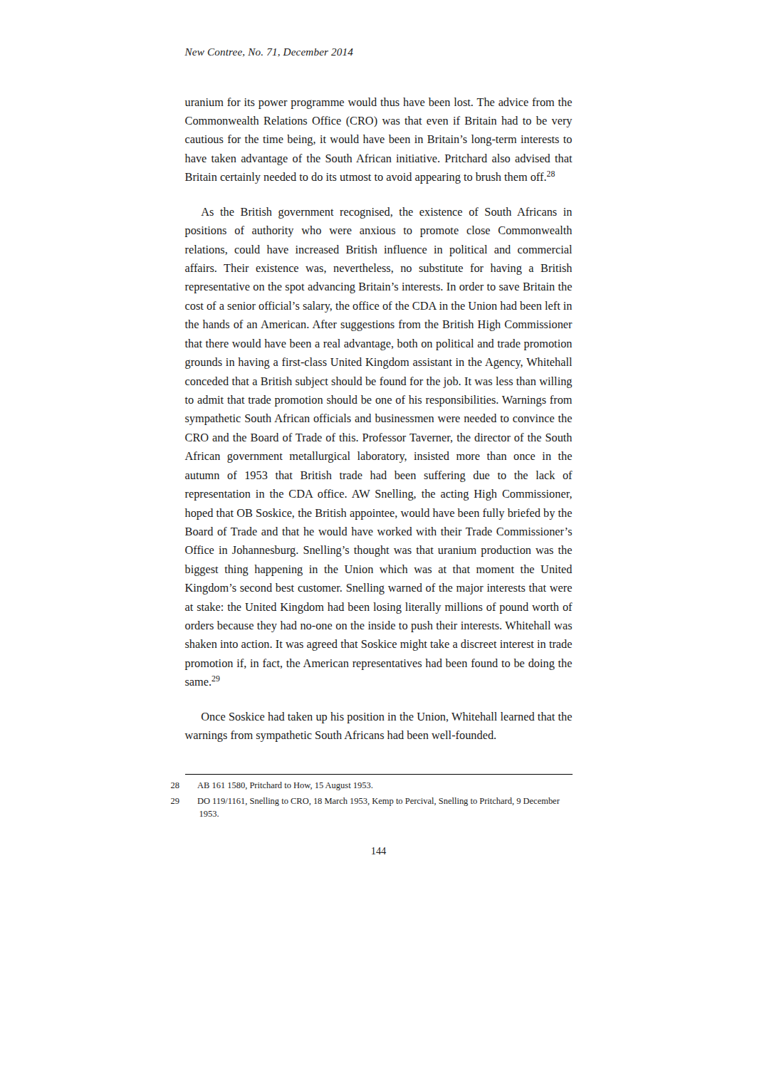New Contree, No. 71, December 2014
uranium for its power programme would thus have been lost. The advice from the Commonwealth Relations Office (CRO) was that even if Britain had to be very cautious for the time being, it would have been in Britain’s long-term interests to have taken advantage of the South African initiative. Pritchard also advised that Britain certainly needed to do its utmost to avoid appearing to brush them off.28
As the British government recognised, the existence of South Africans in positions of authority who were anxious to promote close Commonwealth relations, could have increased British influence in political and commercial affairs. Their existence was, nevertheless, no substitute for having a British representative on the spot advancing Britain’s interests. In order to save Britain the cost of a senior official’s salary, the office of the CDA in the Union had been left in the hands of an American. After suggestions from the British High Commissioner that there would have been a real advantage, both on political and trade promotion grounds in having a first-class United Kingdom assistant in the Agency, Whitehall conceded that a British subject should be found for the job. It was less than willing to admit that trade promotion should be one of his responsibilities. Warnings from sympathetic South African officials and businessmen were needed to convince the CRO and the Board of Trade of this. Professor Taverner, the director of the South African government metallurgical laboratory, insisted more than once in the autumn of 1953 that British trade had been suffering due to the lack of representation in the CDA office. AW Snelling, the acting High Commissioner, hoped that OB Soskice, the British appointee, would have been fully briefed by the Board of Trade and that he would have worked with their Trade Commissioner’s Office in Johannesburg. Snelling’s thought was that uranium production was the biggest thing happening in the Union which was at that moment the United Kingdom’s second best customer. Snelling warned of the major interests that were at stake: the United Kingdom had been losing literally millions of pound worth of orders because they had no-one on the inside to push their interests. Whitehall was shaken into action. It was agreed that Soskice might take a discreet interest in trade promotion if, in fact, the American representatives had been found to be doing the same.29
Once Soskice had taken up his position in the Union, Whitehall learned that the warnings from sympathetic South Africans had been well-founded.
28 AB 161 1580, Pritchard to How, 15 August 1953.
29 DO 119/1161, Snelling to CRO, 18 March 1953, Kemp to Percival, Snelling to Pritchard, 9 December 1953.
144